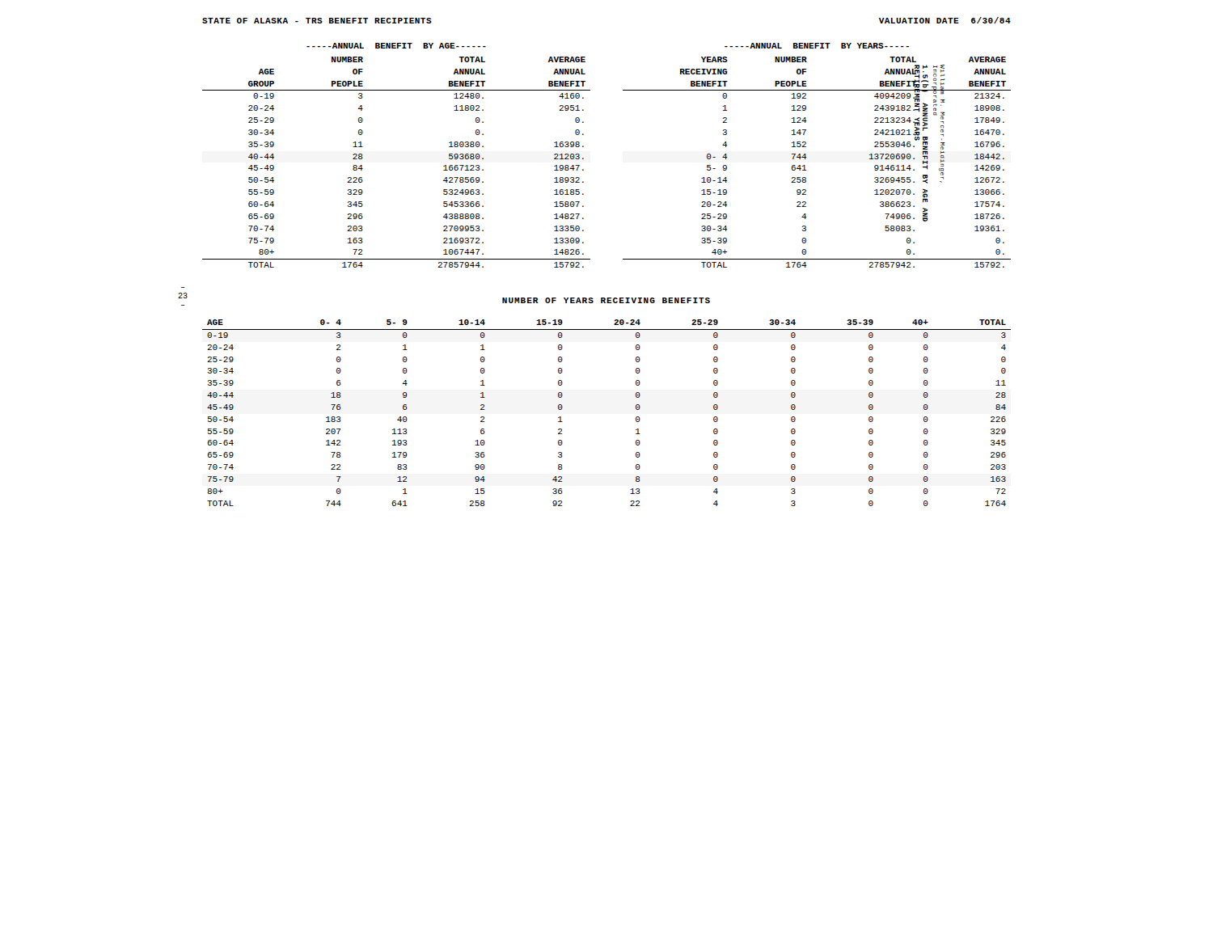STATE OF ALASKA - TRS BENEFIT RECIPIENTS
VALUATION DATE 6/30/84
William M. Mercer-Meidinger, Incorporated
1.5(b) ANNUAL BENEFIT BY AGE AND RETIREMENT YEARS
– 23 –
| -----ANNUAL BENEFIT BY AGE------ |
| --- |
| | NUMBER | TOTAL | AVERAGE |
| AGE | OF | ANNUAL | ANNUAL |
| GROUP | PEOPLE | BENEFIT | BENEFIT |
| 0-19 | 3 | 12480. | 4160. |
| 20-24 | 4 | 11802. | 2951. |
| 25-29 | 0 | 0. | 0. |
| 30-34 | 0 | 0. | 0. |
| 35-39 | 11 | 180380. | 16398. |
| 40-44 | 28 | 593680. | 21203. |
| 45-49 | 84 | 1667123. | 19847. |
| 50-54 | 226 | 4278569. | 18932. |
| 55-59 | 329 | 5324963. | 16185. |
| 60-64 | 345 | 5453366. | 15807. |
| 65-69 | 296 | 4388808. | 14827. |
| 70-74 | 203 | 2709953. | 13350. |
| 75-79 | 163 | 2169372. | 13309. |
| 80+ | 72 | 1067447. | 14826. |
| TOTAL | 1764 | 27857944. | 15792. |
| -----ANNUAL BENEFIT BY YEARS----- |
| --- |
| YEARS | NUMBER | TOTAL | AVERAGE |
| RECEIVING | OF | ANNUAL | ANNUAL |
| BENEFIT | PEOPLE | BENEFIT | BENEFIT |
| 0 | 192 | 4094209. | 21324. |
| 1 | 129 | 2439182. | 18908. |
| 2 | 124 | 2213234. | 17849. |
| 3 | 147 | 2421021. | 16470. |
| 4 | 152 | 2553046. | 16796. |
| 0- 4 | 744 | 13720690. | 18442. |
| 5- 9 | 641 | 9146114. | 14269. |
| 10-14 | 258 | 3269455. | 12672. |
| 15-19 | 92 | 1202070. | 13066. |
| 20-24 | 22 | 386623. | 17574. |
| 25-29 | 4 | 74906. | 18726. |
| 30-34 | 3 | 58083. | 19361. |
| 35-39 | 0 | 0. | 0. |
| 40+ | 0 | 0. | 0. |
| TOTAL | 1764 | 27857942. | 15792. |
NUMBER OF YEARS RECEIVING BENEFITS
| AGE | 0- 4 | 5- 9 | 10-14 | 15-19 | 20-24 | 25-29 | 30-34 | 35-39 | 40+ | TOTAL |
| --- | --- | --- | --- | --- | --- | --- | --- | --- | --- | --- |
| 0-19 | 3 | 0 | 0 | 0 | 0 | 0 | 0 | 0 | 0 | 3 |
| 20-24 | 2 | 1 | 1 | 0 | 0 | 0 | 0 | 0 | 0 | 4 |
| 25-29 | 0 | 0 | 0 | 0 | 0 | 0 | 0 | 0 | 0 | 0 |
| 30-34 | 0 | 0 | 0 | 0 | 0 | 0 | 0 | 0 | 0 | 0 |
| 35-39 | 6 | 4 | 1 | 0 | 0 | 0 | 0 | 0 | 0 | 11 |
| 40-44 | 18 | 9 | 1 | 0 | 0 | 0 | 0 | 0 | 0 | 28 |
| 45-49 | 76 | 6 | 2 | 0 | 0 | 0 | 0 | 0 | 0 | 84 |
| 50-54 | 183 | 40 | 2 | 1 | 0 | 0 | 0 | 0 | 0 | 226 |
| 55-59 | 207 | 113 | 6 | 2 | 1 | 0 | 0 | 0 | 0 | 329 |
| 60-64 | 142 | 193 | 10 | 0 | 0 | 0 | 0 | 0 | 0 | 345 |
| 65-69 | 78 | 179 | 36 | 3 | 0 | 0 | 0 | 0 | 0 | 296 |
| 70-74 | 22 | 83 | 90 | 8 | 0 | 0 | 0 | 0 | 0 | 203 |
| 75-79 | 7 | 12 | 94 | 42 | 8 | 0 | 0 | 0 | 0 | 163 |
| 80+ | 0 | 1 | 15 | 36 | 13 | 4 | 3 | 0 | 0 | 72 |
| TOTAL | 744 | 641 | 258 | 92 | 22 | 4 | 3 | 0 | 0 | 1764 |